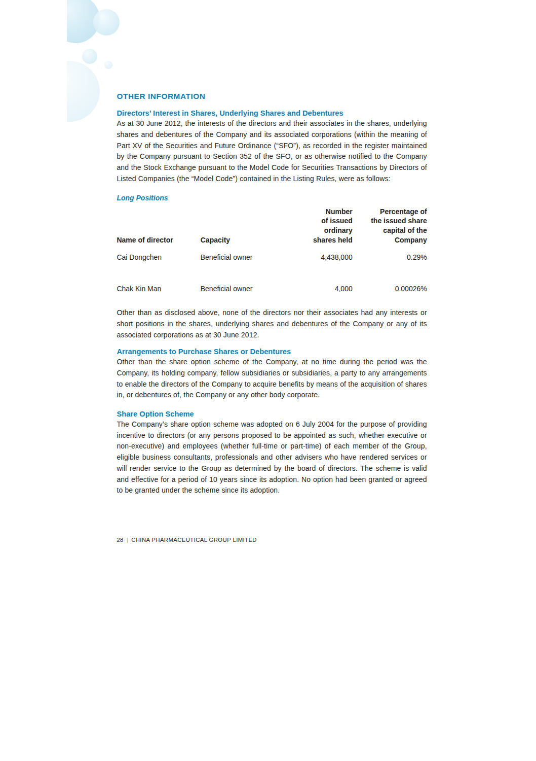Other Information
Directors’ Interest in Shares, Underlying Shares and Debentures
As at 30 June 2012, the interests of the directors and their associates in the shares, underlying shares and debentures of the Company and its associated corporations (within the meaning of Part XV of the Securities and Future Ordinance (“SFO”), as recorded in the register maintained by the Company pursuant to Section 352 of the SFO, or as otherwise notified to the Company and the Stock Exchange pursuant to the Model Code for Securities Transactions by Directors of Listed Companies (the “Model Code”) contained in the Listing Rules, were as follows:
Long Positions
| Name of director | Capacity | Number of issued ordinary shares held | Percentage of the issued share capital of the Company |
| --- | --- | --- | --- |
| Cai Dongchen | Beneficial owner | 4,438,000 | 0.29% |
| Chak Kin Man | Beneficial owner | 4,000 | 0.00026% |
Other than as disclosed above, none of the directors nor their associates had any interests or short positions in the shares, underlying shares and debentures of the Company or any of its associated corporations as at 30 June 2012.
Arrangements to Purchase Shares or Debentures
Other than the share option scheme of the Company, at no time during the period was the Company, its holding company, fellow subsidiaries or subsidiaries, a party to any arrangements to enable the directors of the Company to acquire benefits by means of the acquisition of shares in, or debentures of, the Company or any other body corporate.
Share Option Scheme
The Company’s share option scheme was adopted on 6 July 2004 for the purpose of providing incentive to directors (or any persons proposed to be appointed as such, whether executive or non-executive) and employees (whether full-time or part-time) of each member of the Group, eligible business consultants, professionals and other advisers who have rendered services or will render service to the Group as determined by the board of directors. The scheme is valid and effective for a period of 10 years since its adoption. No option had been granted or agreed to be granted under the scheme since its adoption.
28|CHINA PHARMACEUTICAL GROUP LIMITED